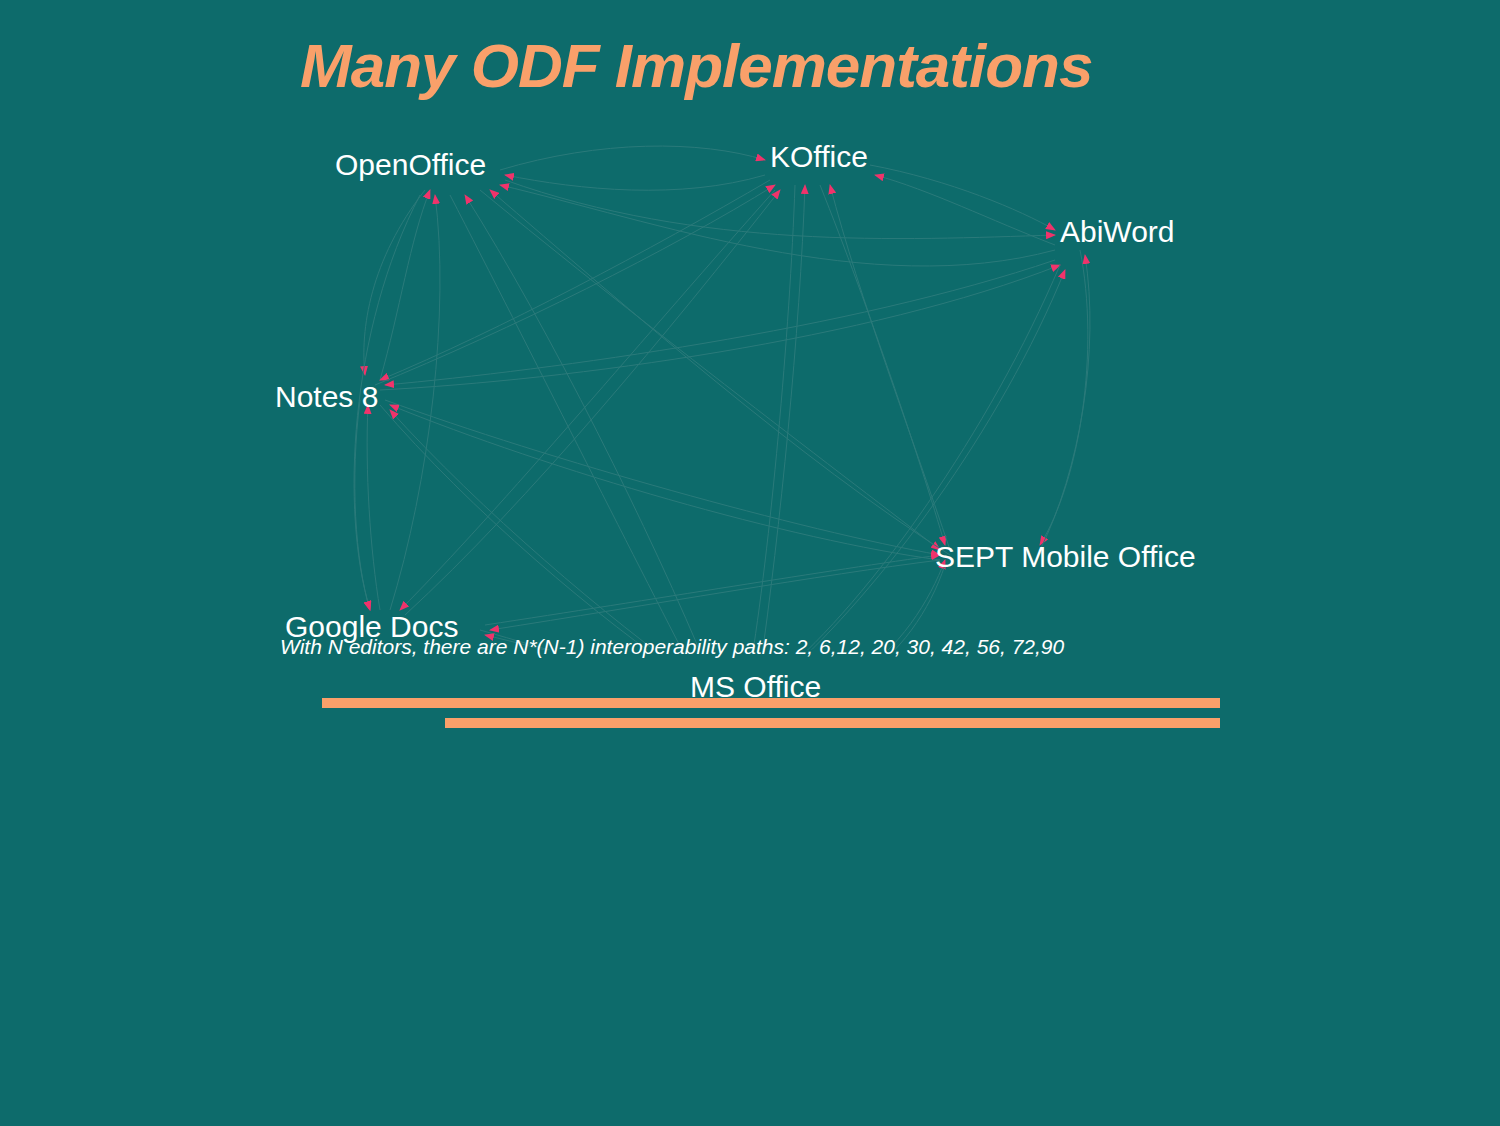Many ODF Implementations
OpenOffice
KOffice
AbiWord
Notes 8
SEPT Mobile Office
Google Docs
MS Office
With N editors, there are N*(N-1) interoperability paths: 2, 6,12, 20, 30, 42, 56, 72,90